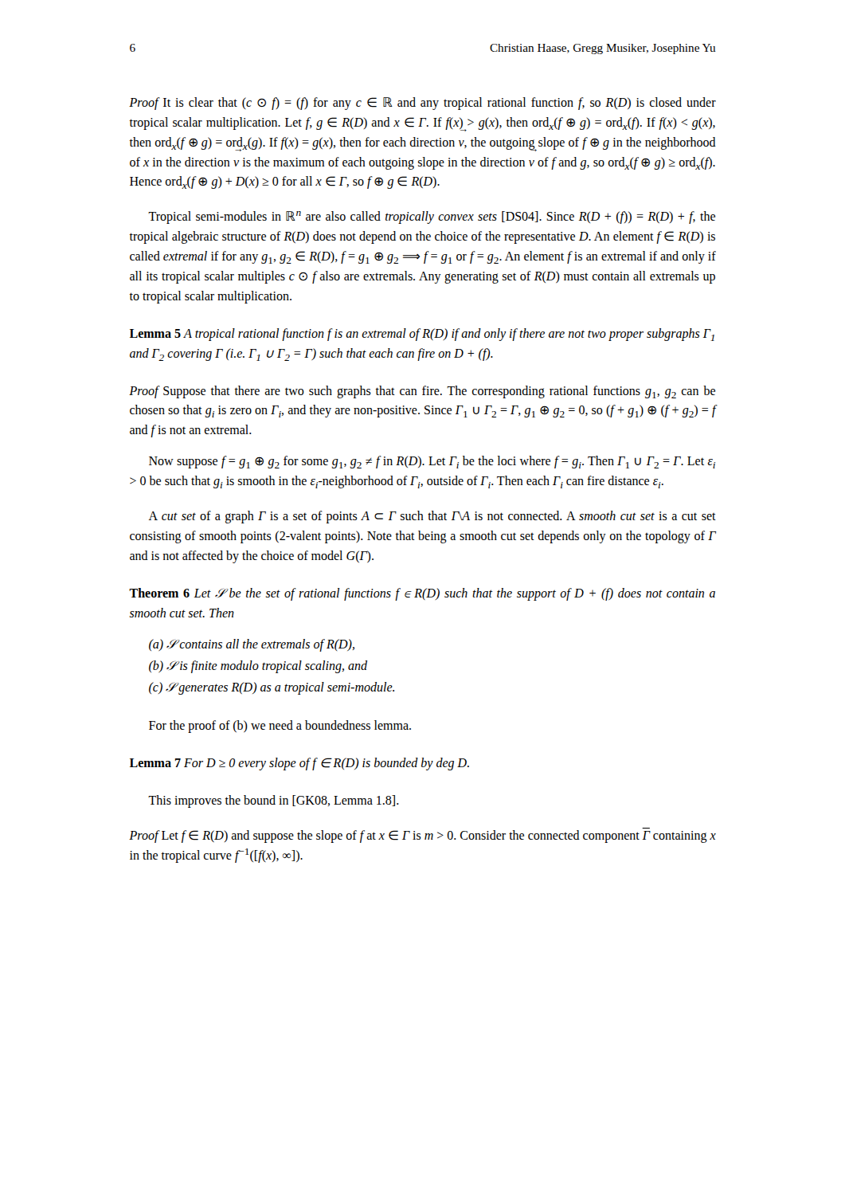6 Christian Haase, Gregg Musiker, Josephine Yu
Proof It is clear that (c ⊙ f) = (f) for any c ∈ ℝ and any tropical rational function f, so R(D) is closed under tropical scalar multiplication. Let f, g ∈ R(D) and x ∈ Γ. If f(x) > g(x), then ordx(f ⊕ g) = ordx(f). If f(x) < g(x), then ordx(f ⊕ g) = ordx(g). If f(x) = g(x), then for each direction v, the outgoing slope of f ⊕ g in the neighborhood of x in the direction v is the maximum of each outgoing slope in the direction v of f and g, so ordx(f ⊕ g) ≥ ordx(f). Hence ordx(f ⊕ g) + D(x) ≥ 0 for all x ∈ Γ, so f ⊕ g ∈ R(D).
Tropical semi-modules in ℝn are also called tropically convex sets [DS04]. Since R(D + (f)) = R(D) + f, the tropical algebraic structure of R(D) does not depend on the choice of the representative D. An element f ∈ R(D) is called extremal if for any g1, g2 ∈ R(D), f = g1 ⊕ g2 ⟹ f = g1 or f = g2. An element f is an extremal if and only if all its tropical scalar multiples c ⊙ f also are extremals. Any generating set of R(D) must contain all extremals up to tropical scalar multiplication.
Lemma 5 A tropical rational function f is an extremal of R(D) if and only if there are not two proper subgraphs Γ1 and Γ2 covering Γ (i.e. Γ1 ∪ Γ2 = Γ) such that each can fire on D + (f).
Proof Suppose that there are two such graphs that can fire. The corresponding rational functions g1, g2 can be chosen so that gi is zero on Γi, and they are non-positive. Since Γ1 ∪ Γ2 = Γ, g1 ⊕ g2 = 0, so (f + g1) ⊕ (f + g2) = f and f is not an extremal.
Now suppose f = g1 ⊕ g2 for some g1, g2 ≠ f in R(D). Let Γi be the loci where f = gi. Then Γ1 ∪ Γ2 = Γ. Let εi > 0 be such that gi is smooth in the εi-neighborhood of Γi, outside of Γi. Then each Γi can fire distance εi.
A cut set of a graph Γ is a set of points A ⊂ Γ such that Γ\A is not connected. A smooth cut set is a cut set consisting of smooth points (2-valent points). Note that being a smooth cut set depends only on the topology of Γ and is not affected by the choice of model G(Γ).
Theorem 6 Let 𝒮 be the set of rational functions f ∈ R(D) such that the support of D + (f) does not contain a smooth cut set. Then
(a) 𝒮 contains all the extremals of R(D),
(b) 𝒮 is finite modulo tropical scaling, and
(c) 𝒮 generates R(D) as a tropical semi-module.
For the proof of (b) we need a boundedness lemma.
Lemma 7 For D ≥ 0 every slope of f ∈ R(D) is bounded by deg D.
This improves the bound in [GK08, Lemma 1.8].
Proof Let f ∈ R(D) and suppose the slope of f at x ∈ Γ is m > 0. Consider the connected component Γ containing x in the tropical curve f−1([f(x), ∞]).